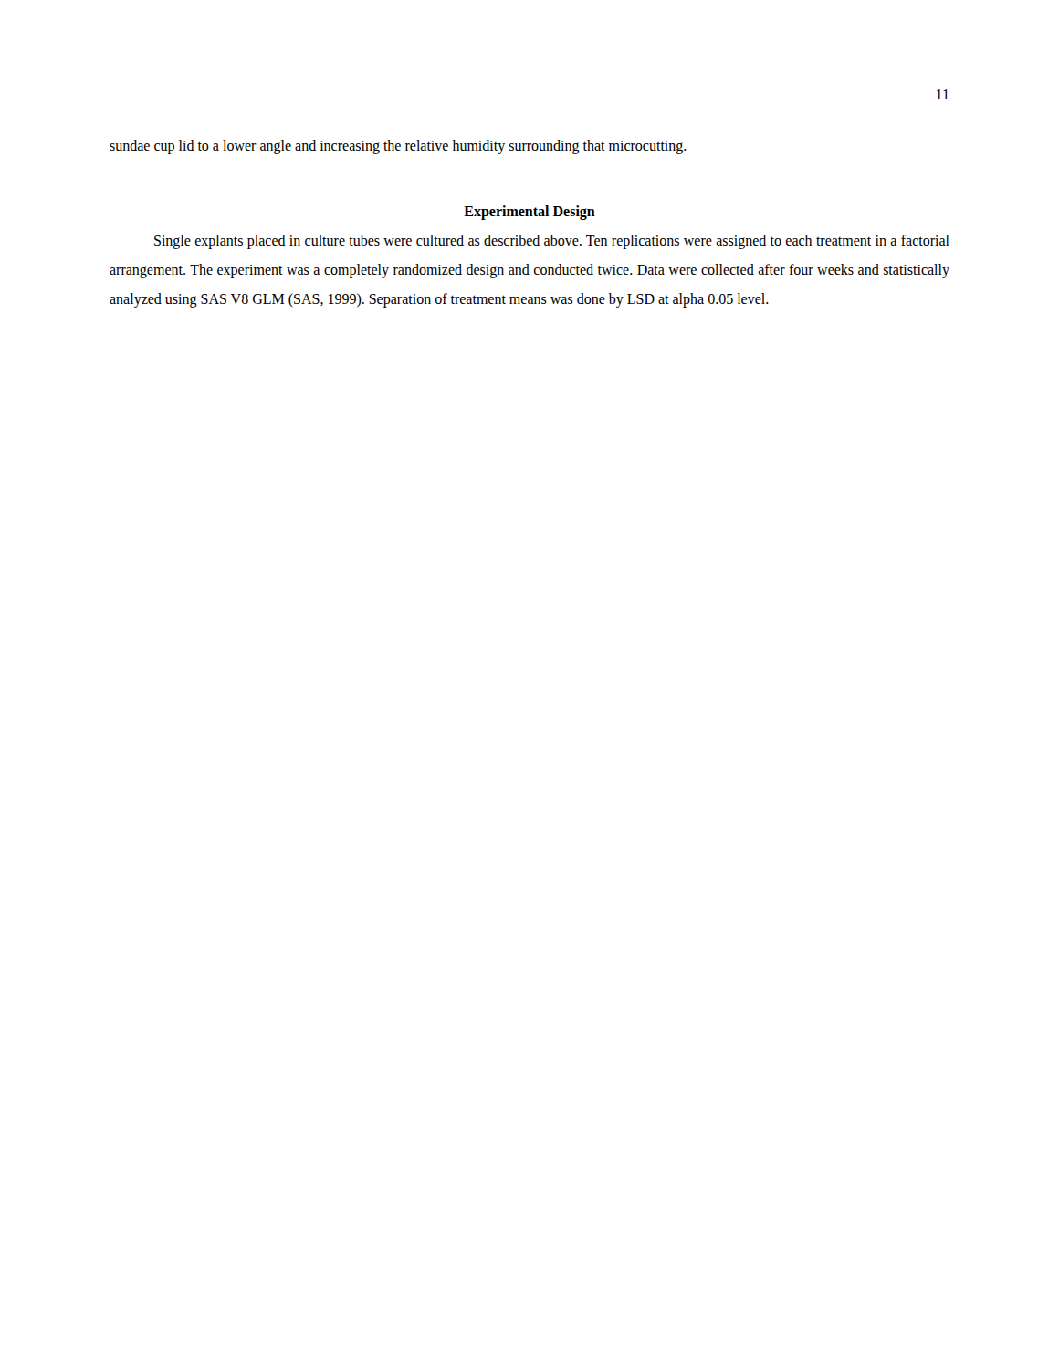11
sundae cup lid to a lower angle and increasing the relative humidity surrounding that microcutting.
Experimental Design
Single explants placed in culture tubes were cultured as described above. Ten replications were assigned to each treatment in a factorial arrangement. The experiment was a completely randomized design and conducted twice. Data were collected after four weeks and statistically analyzed using SAS V8 GLM (SAS, 1999). Separation of treatment means was done by LSD at alpha 0.05 level.